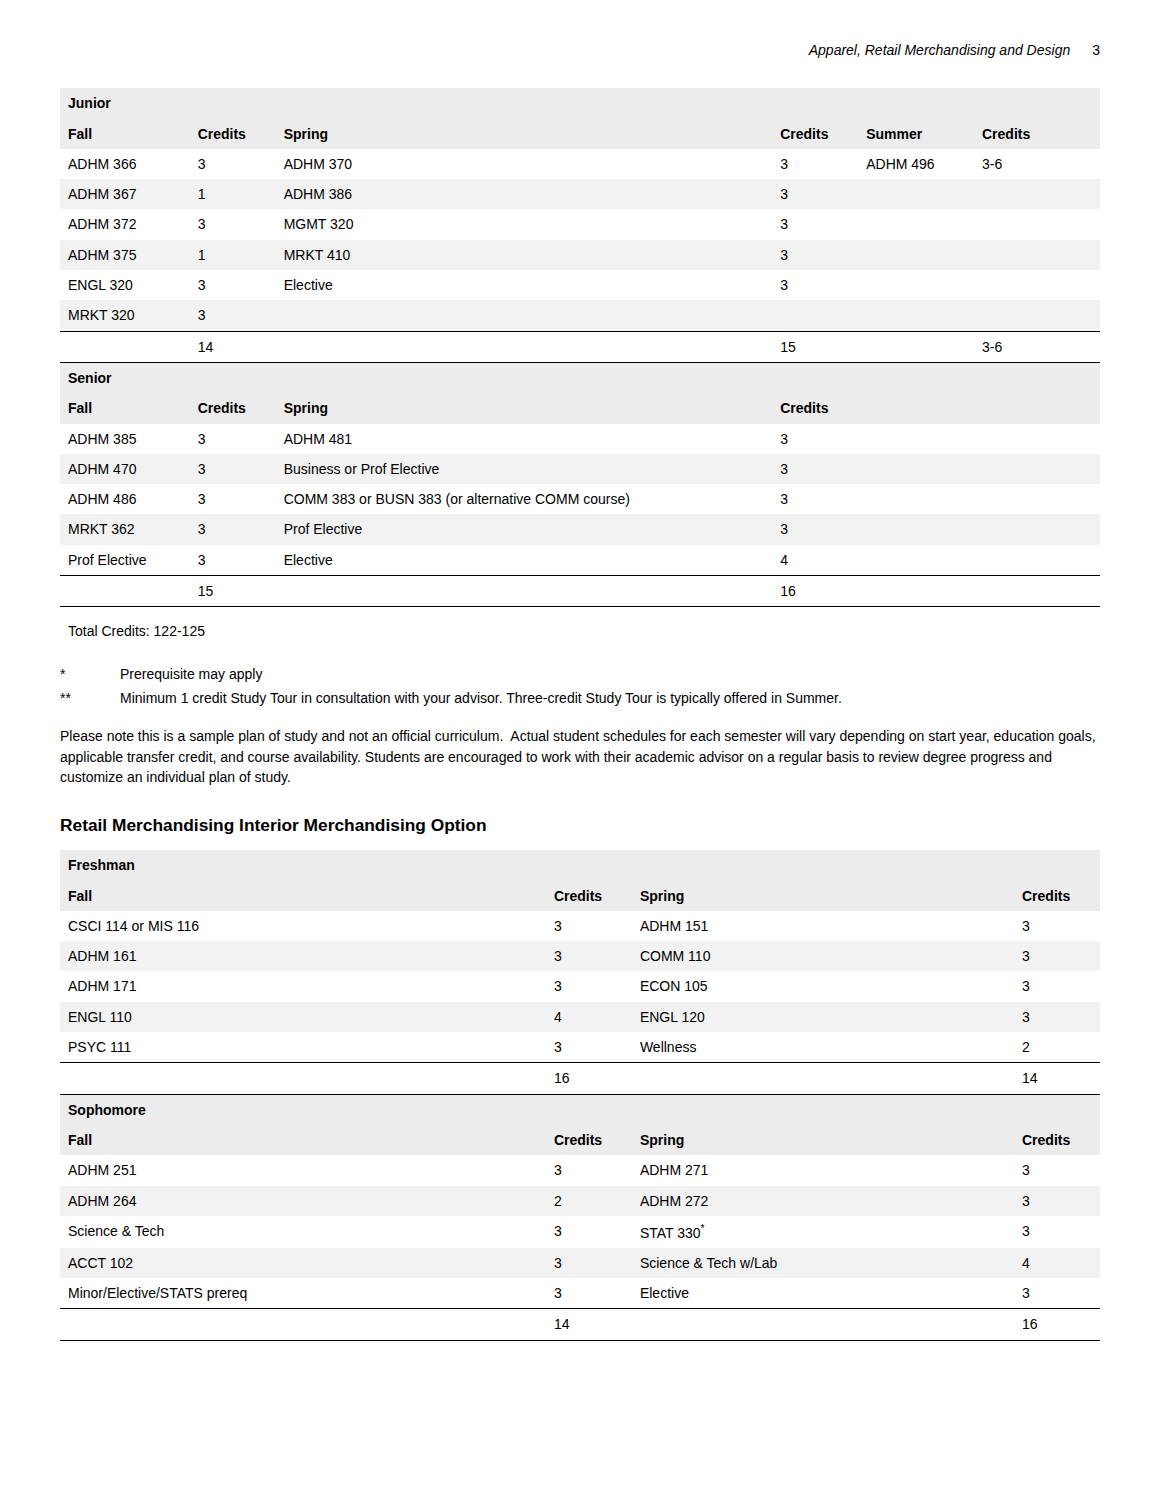Apparel, Retail Merchandising and Design 3
| Junior |
| Fall | Credits | Spring | Credits | Summer | Credits |
| ADHM 366 | 3 | ADHM 370 | 3 | ADHM 496 | 3-6 |
| ADHM 367 | 1 | ADHM 386 | 3 | | |
| ADHM 372 | 3 | MGMT 320 | 3 | | |
| ADHM 375 | 1 | MRKT 410 | 3 | | |
| ENGL 320 | 3 | Elective | 3 | | |
| MRKT 320 | 3 | | | | |
| | 14 | | 15 | | 3-6 |
| Senior |
| Fall | Credits | Spring | Credits | | |
| ADHM 385 | 3 | ADHM 481 | 3 | | |
| ADHM 470 | 3 | Business or Prof Elective | 3 | | |
| ADHM 486 | 3 | COMM 383 or BUSN 383 (or alternative COMM course) | 3 | | |
| MRKT 362 | 3 | Prof Elective | 3 | | |
| Prof Elective | 3 | Elective | 4 | | |
| | 15 | | 16 | | |
Total Credits: 122-125
*Prerequisite may apply
**Minimum 1 credit Study Tour in consultation with your advisor. Three-credit Study Tour is typically offered in Summer.
Please note this is a sample plan of study and not an official curriculum. Actual student schedules for each semester will vary depending on start year, education goals, applicable transfer credit, and course availability. Students are encouraged to work with their academic advisor on a regular basis to review degree progress and customize an individual plan of study.
Retail Merchandising Interior Merchandising Option
| Freshman |
| Fall | Credits | Spring | Credits |
| CSCI 114 or MIS 116 | 3 | ADHM 151 | 3 |
| ADHM 161 | 3 | COMM 110 | 3 |
| ADHM 171 | 3 | ECON 105 | 3 |
| ENGL 110 | 4 | ENGL 120 | 3 |
| PSYC 111 | 3 | Wellness | 2 |
| | 16 | | 14 |
| Sophomore |
| Fall | Credits | Spring | Credits |
| ADHM 251 | 3 | ADHM 271 | 3 |
| ADHM 264 | 2 | ADHM 272 | 3 |
| Science & Tech | 3 | STAT 330 * | 3 |
| ACCT 102 | 3 | Science & Tech w/Lab | 4 |
| Minor/Elective/STATS prereq | 3 | Elective | 3 |
| | 14 | | 16 |